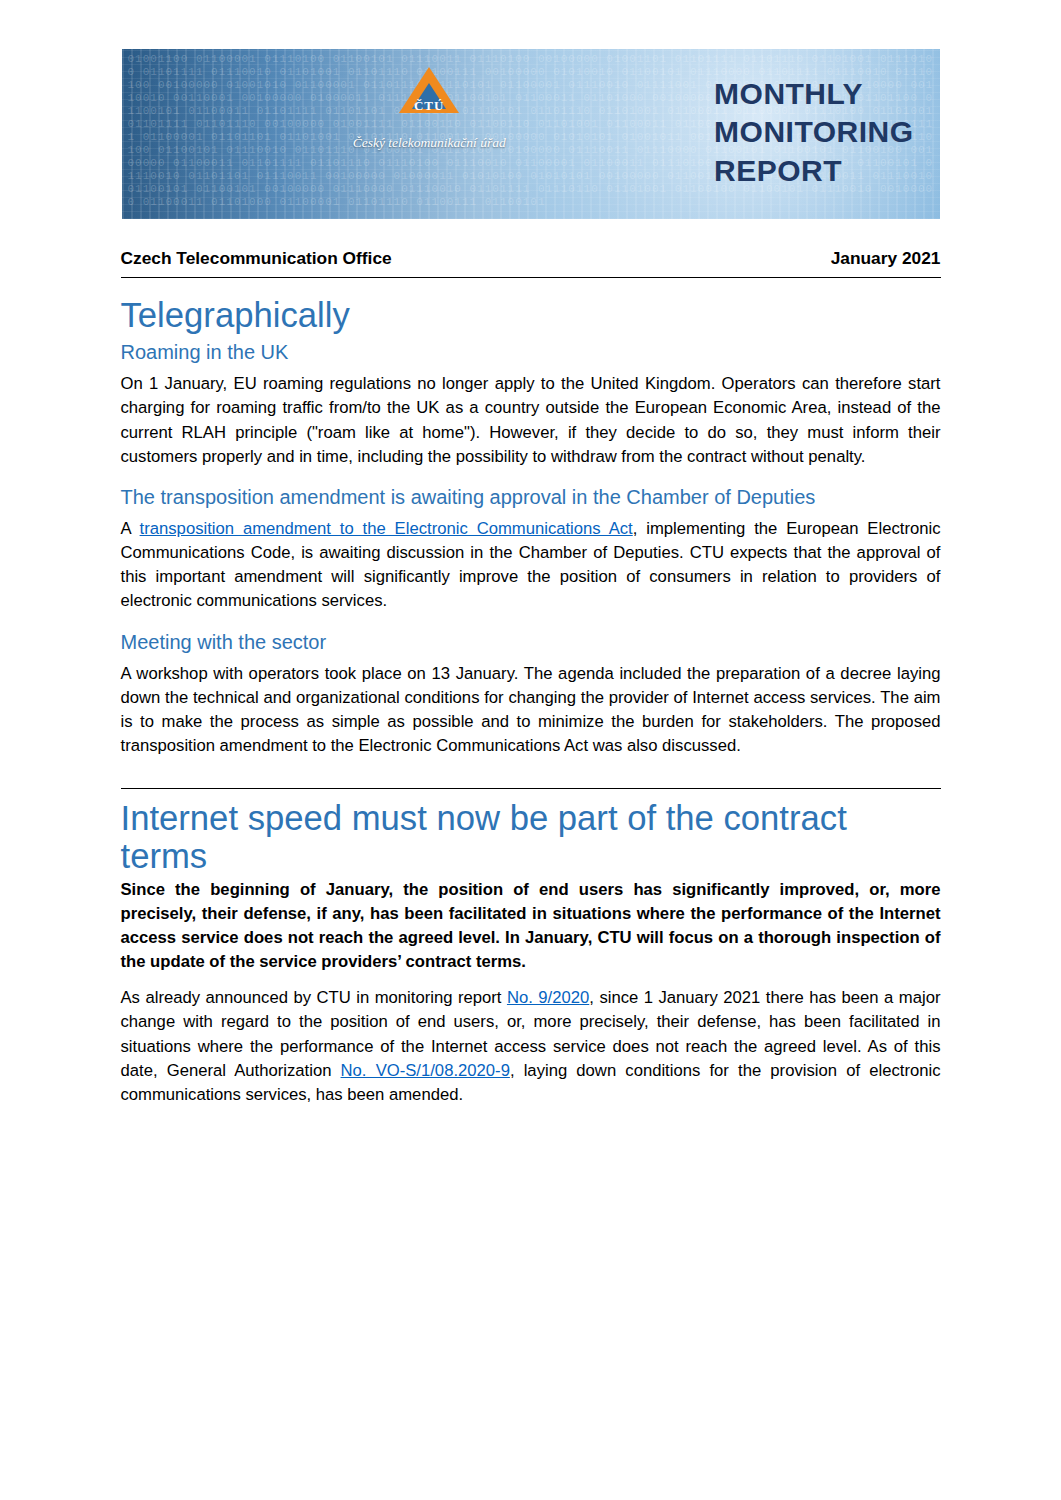01001100 01100001 01110100 01100101 01110011 01110100 00100000 01001101 01101111 01101110 01101001 01110100 01101111 01110010 01101001 01101110 01100111 00100000 01010010 01100101 01110000 01101111 01110010 01110100 00100000 01001010 01100001 01101110 01110101 01100001 01110010 01111001 00100000 00110010 00110000 00110010 00110001 00100000 01000011 01111010 01100101 01100011 01101000 00100000 01010100 01100101 01101100 01100101 01100011 01101111 01101101 01101101 01110101 01101110 01101001 01100011 01100001 01110100 01101001 01101111 01101110 00100000 01001111 01100110 01100110 01101001 01100011 01100101 00100000 01010010 01101111 01100001 01101101 01101001 01101110 01100111 00100000 01010101 01001011 00100000 01001001 01101110 01110100 01100101 01110010 01101110 01100101 01110100 00100000 01110011 01110000 01100101 01100101 01100100 00100000 01100011 01101111 01101110 01110100 01110010 01100001 01100011 01110100 00100000 01110100 01100101 01110010 01101101 01110011 00100000 01000011 01010100 01010101 00100000 01100100 01100101 01100011 01110010 01100101 01100101 00100000 01110000 01110010 01101111 01110110 01101001 01100100 01100101 01110010 00100000 01100011 01101000 01100001 01101110 01100111 01100101
ČTÚ
Český telekomunikační úřad
MONTHLY
MONITORING
REPORT
Czech Telecommunication Office January 2021
Telegraphically
Roaming in the UK
On 1 January, EU roaming regulations no longer apply to the United Kingdom. Operators can therefore start charging for roaming traffic from/to the UK as a country outside the European Economic Area, instead of the current RLAH principle ("roam like at home"). However, if they decide to do so, they must inform their customers properly and in time, including the possibility to withdraw from the contract without penalty.
The transposition amendment is awaiting approval in the Chamber of Deputies
A transposition amendment to the Electronic Communications Act, implementing the European Electronic Communications Code, is awaiting discussion in the Chamber of Deputies. CTU expects that the approval of this important amendment will significantly improve the position of consumers in relation to providers of electronic communications services.
Meeting with the sector
A workshop with operators took place on 13 January. The agenda included the preparation of a decree laying down the technical and organizational conditions for changing the provider of Internet access services. The aim is to make the process as simple as possible and to minimize the burden for stakeholders. The proposed transposition amendment to the Electronic Communications Act was also discussed.
Internet speed must now be part of the contract terms
Since the beginning of January, the position of end users has significantly improved, or, more precisely, their defense, if any, has been facilitated in situations where the performance of the Internet access service does not reach the agreed level. In January, CTU will focus on a thorough inspection of the update of the service providers’ contract terms.
As already announced by CTU in monitoring report No. 9/2020, since 1 January 2021 there has been a major change with regard to the position of end users, or, more precisely, their defense, has been facilitated in situations where the performance of the Internet access service does not reach the agreed level. As of this date, General Authorization No. VO-S/1/08.2020-9, laying down conditions for the provision of electronic communications services, has been amended.